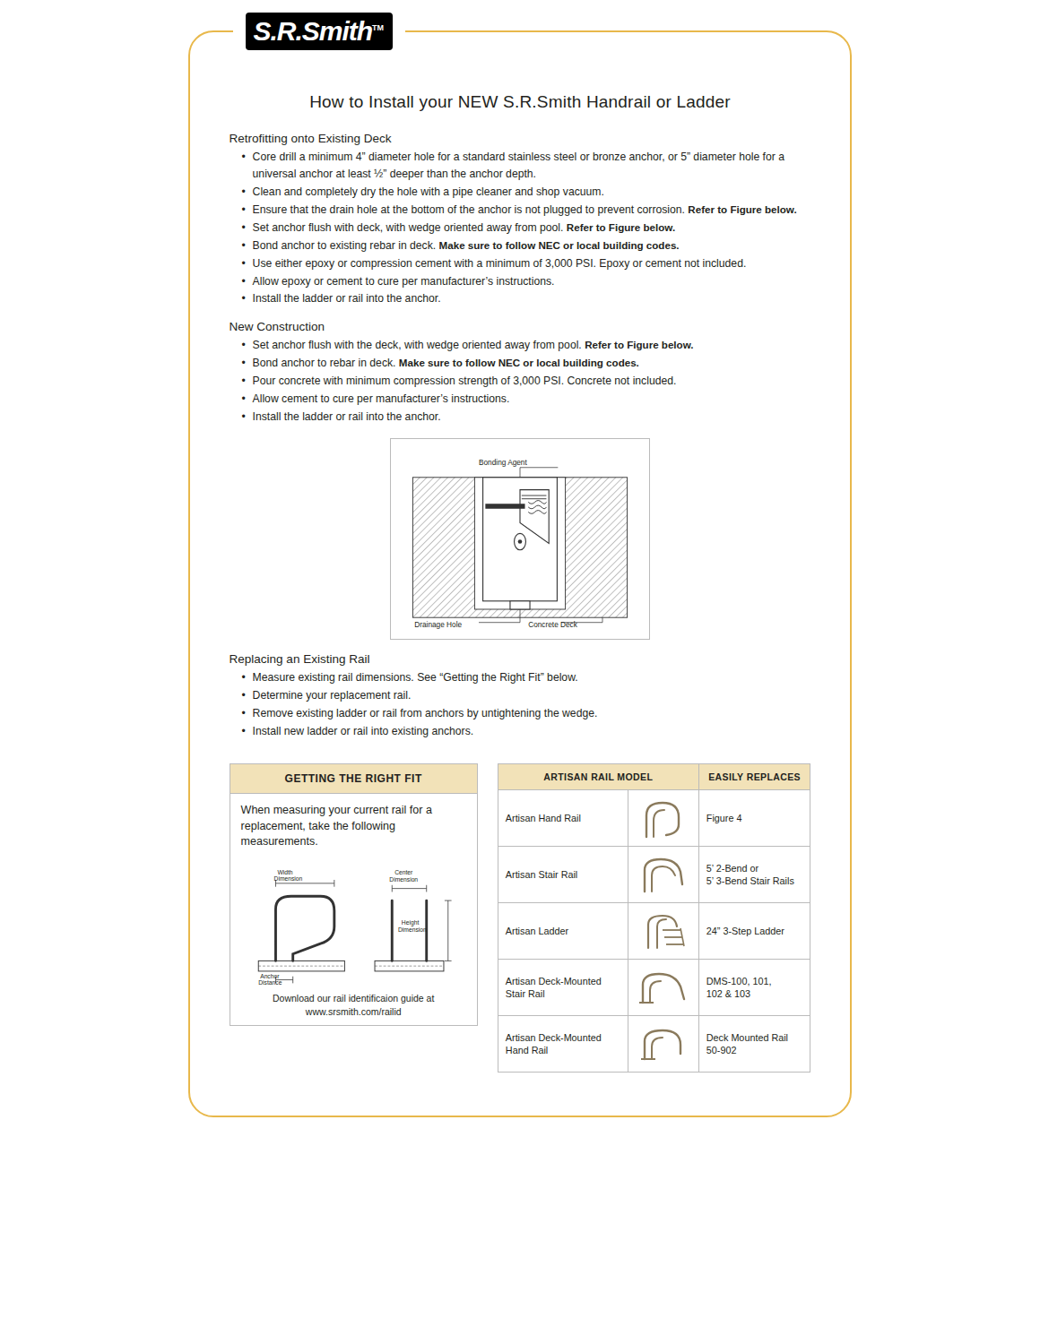S.R.SmithTM
How to Install your NEW S.R.Smith Handrail or Ladder
Retrofitting onto Existing Deck
Core drill a minimum 4” diameter hole for a standard stainless steel or bronze anchor, or 5” diameter hole for a universal anchor at least ½” deeper than the anchor depth.
Clean and completely dry the hole with a pipe cleaner and shop vacuum.
Ensure that the drain hole at the bottom of the anchor is not plugged to prevent corrosion. Refer to Figure below.
Set anchor flush with deck, with wedge oriented away from pool. Refer to Figure below.
Bond anchor to existing rebar in deck. Make sure to follow NEC or local building codes.
Use either epoxy or compression cement with a minimum of 3,000 PSI. Epoxy or cement not included.
Allow epoxy or cement to cure per manufacturer’s instructions.
Install the ladder or rail into the anchor.
New Construction
Set anchor flush with the deck, with wedge oriented away from pool. Refer to Figure below.
Bond anchor to rebar in deck. Make sure to follow NEC or local building codes.
Pour concrete with minimum compression strength of 3,000 PSI. Concrete not included.
Allow cement to cure per manufacturer’s instructions.
Install the ladder or rail into the anchor.
Bonding Agent Drainage Hole Concrete Deck
Replacing an Existing Rail
Measure existing rail dimensions. See “Getting the Right Fit” below.
Determine your replacement rail.
Remove existing ladder or rail from anchors by untightening the wedge.
Install new ladder or rail into existing anchors.
GETTING THE RIGHT FIT
When measuring your current rail for a replacement, take the following measurements.
Width Dimension Anchor Distance Center Dimension Height Dimension
Download our rail identificaion guide at www.srsmith.com/railid
| ARTISAN RAIL MODEL | EASILY REPLACES |
| --- | --- |
| Artisan Hand Rail | | Figure 4 |
| Artisan Stair Rail | | 5’ 2-Bend or 5’ 3-Bend Stair Rails |
| Artisan Ladder | | 24” 3-Step Ladder |
| Artisan Deck-Mounted Stair Rail | | DMS-100, 101, 102 & 103 |
| Artisan Deck-Mounted Hand Rail | | Deck Mounted Rail 50-902 |